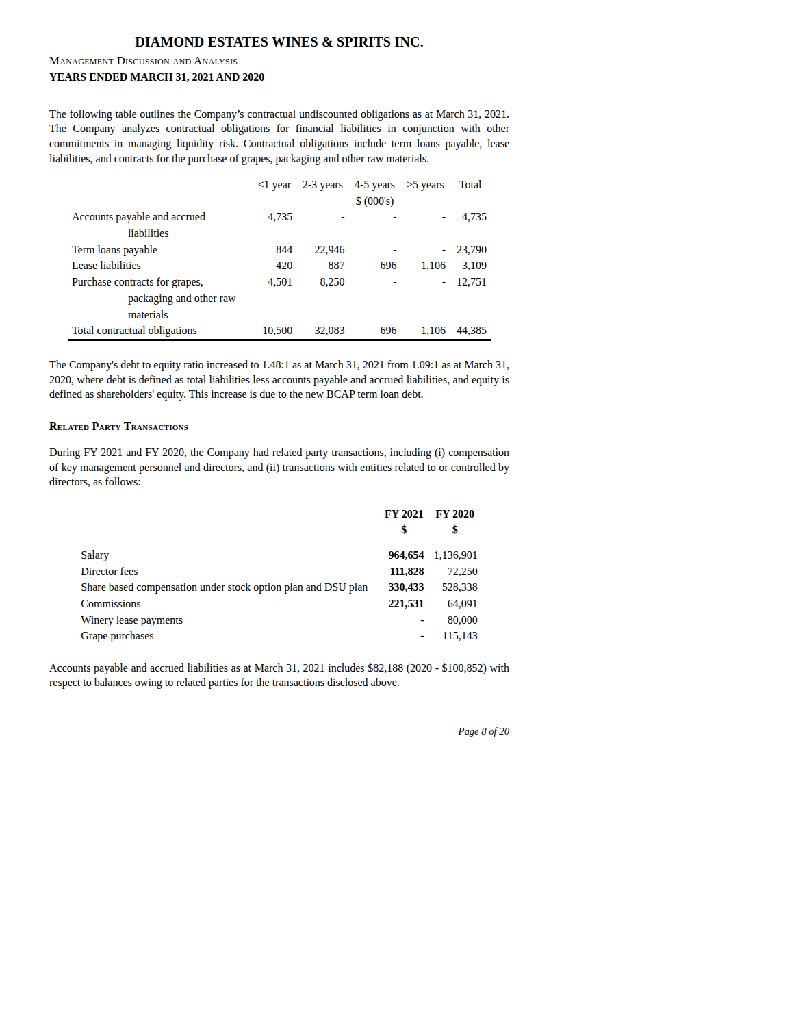DIAMOND ESTATES WINES & SPIRITS INC.
Management Discussion and Analysis
YEARS ENDED MARCH 31, 2021 AND 2020
The following table outlines the Company’s contractual undiscounted obligations as at March 31, 2021. The Company analyzes contractual obligations for financial liabilities in conjunction with other commitments in managing liquidity risk. Contractual obligations include term loans payable, lease liabilities, and contracts for the purchase of grapes, packaging and other raw materials.
| | <1 year | 2-3 years | 4-5 years | >5 years | Total |
| --- | --- | --- | --- | --- | --- |
| | | | $ (000's) | | |
| Accounts payable and accrued | 4,735 | - | - | - | 4,735 |
| liabilities | | | | | |
| Term loans payable | 844 | 22,946 | - | - | 23,790 |
| Lease liabilities | 420 | 887 | 696 | 1,106 | 3,109 |
| Purchase contracts for grapes, | 4,501 | 8,250 | - | - | 12,751 |
| packaging and other raw | | | | | |
| materials | | | | | |
| Total contractual obligations | 10,500 | 32,083 | 696 | 1,106 | 44,385 |
The Company's debt to equity ratio increased to 1.48:1 as at March 31, 2021 from 1.09:1 as at March 31, 2020, where debt is defined as total liabilities less accounts payable and accrued liabilities, and equity is defined as shareholders' equity. This increase is due to the new BCAP term loan debt.
Related Party Transactions
During FY 2021 and FY 2020, the Company had related party transactions, including (i) compensation of key management personnel and directors, and (ii) transactions with entities related to or controlled by directors, as follows:
| | FY 2021 | FY 2020 |
| --- | --- | --- |
| | $ | $ |
| Salary | 964,654 | 1,136,901 |
| Director fees | 111,828 | 72,250 |
| Share based compensation under stock option plan and DSU plan | 330,433 | 528,338 |
| Commissions | 221,531 | 64,091 |
| Winery lease payments | - | 80,000 |
| Grape purchases | - | 115,143 |
Accounts payable and accrued liabilities as at March 31, 2021 includes $82,188 (2020 - $100,852) with respect to balances owing to related parties for the transactions disclosed above.
Page 8 of 20